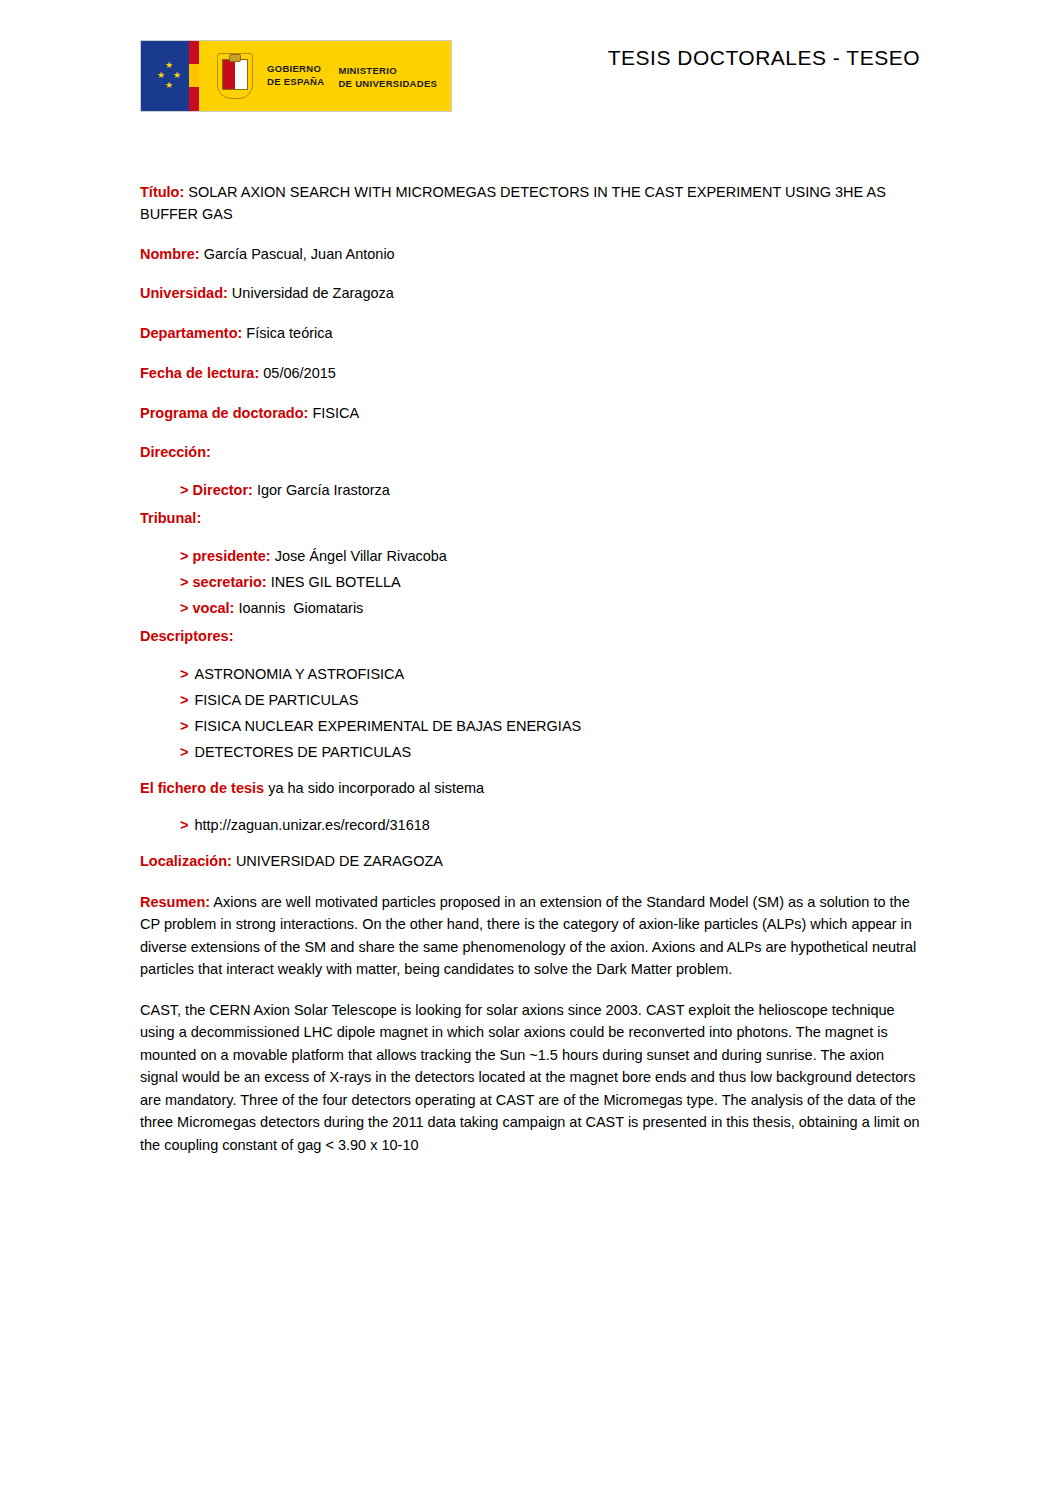★
★ ★
★
GOBIERNO
DE ESPAÑA
MINISTERIO
DE UNIVERSIDADES
TESIS DOCTORALES - TESEO
Título: SOLAR AXION SEARCH WITH MICROMEGAS DETECTORS IN THE CAST EXPERIMENT USING 3HE AS BUFFER GAS
Nombre: García Pascual, Juan Antonio
Universidad: Universidad de Zaragoza
Departamento: Física teórica
Fecha de lectura: 05/06/2015
Programa de doctorado: FISICA
Dirección:
> Director: Igor García Irastorza
Tribunal:
> presidente: Jose Ángel Villar Rivacoba
> secretario: INES GIL BOTELLA
> vocal: Ioannis Giomataris
Descriptores:
>ASTRONOMIA Y ASTROFISICA
>FISICA DE PARTICULAS
>FISICA NUCLEAR EXPERIMENTAL DE BAJAS ENERGIAS
>DETECTORES DE PARTICULAS
El fichero de tesis ya ha sido incorporado al sistema
>http://zaguan.unizar.es/record/31618
Localización: UNIVERSIDAD DE ZARAGOZA
Resumen: Axions are well motivated particles proposed in an extension of the Standard Model (SM) as a solution to the CP problem in strong interactions. On the other hand, there is the category of axion-like particles (ALPs) which appear in diverse extensions of the SM and share the same phenomenology of the axion. Axions and ALPs are hypothetical neutral particles that interact weakly with matter, being candidates to solve the Dark Matter problem.
CAST, the CERN Axion Solar Telescope is looking for solar axions since 2003. CAST exploit the helioscope technique using a decommissioned LHC dipole magnet in which solar axions could be reconverted into photons. The magnet is mounted on a movable platform that allows tracking the Sun ~1.5 hours during sunset and during sunrise. The axion signal would be an excess of X-rays in the detectors located at the magnet bore ends and thus low background detectors are mandatory. Three of the four detectors operating at CAST are of the Micromegas type. The analysis of the data of the three Micromegas detectors during the 2011 data taking campaign at CAST is presented in this thesis, obtaining a limit on the coupling constant of gag < 3.90 x 10-10